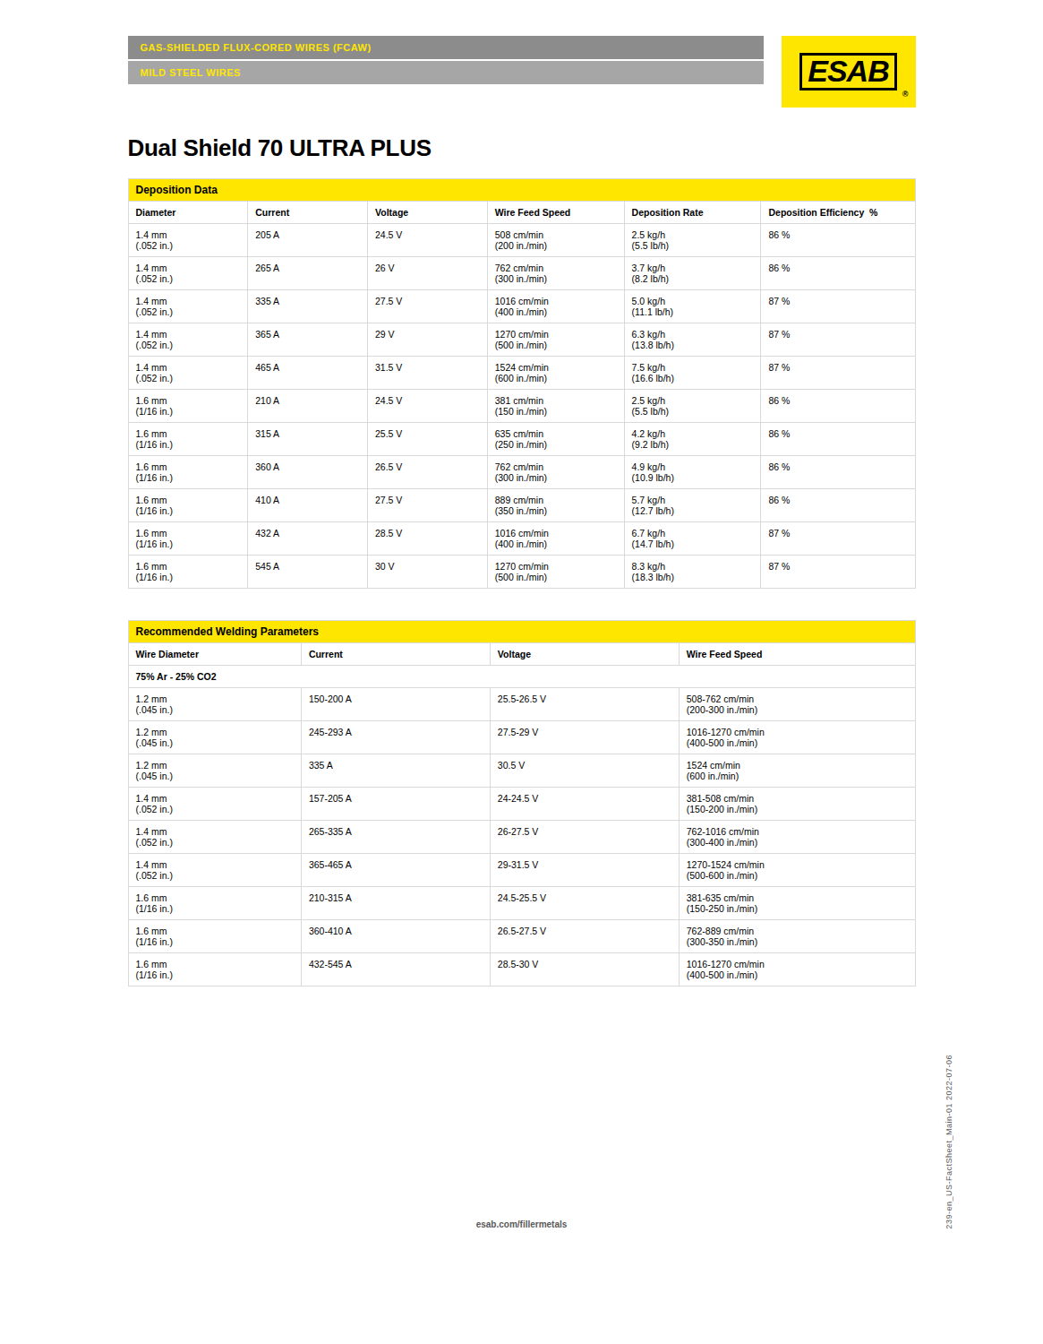GAS-SHIELDED FLUX-CORED WIRES (FCAW)
MILD STEEL WIRES
ESAB ®
Dual Shield 70 ULTRA PLUS
Deposition Data
| Diameter | Current | Voltage | Wire Feed Speed | Deposition Rate | Deposition Efficiency % |
| --- | --- | --- | --- | --- | --- |
| 1.4 mm (.052 in.) | 205 A | 24.5 V | 508 cm/min (200 in./min) | 2.5 kg/h (5.5 lb/h) | 86 % |
| 1.4 mm (.052 in.) | 265 A | 26 V | 762 cm/min (300 in./min) | 3.7 kg/h (8.2 lb/h) | 86 % |
| 1.4 mm (.052 in.) | 335 A | 27.5 V | 1016 cm/min (400 in./min) | 5.0 kg/h (11.1 lb/h) | 87 % |
| 1.4 mm (.052 in.) | 365 A | 29 V | 1270 cm/min (500 in./min) | 6.3 kg/h (13.8 lb/h) | 87 % |
| 1.4 mm (.052 in.) | 465 A | 31.5 V | 1524 cm/min (600 in./min) | 7.5 kg/h (16.6 lb/h) | 87 % |
| 1.6 mm (1/16 in.) | 210 A | 24.5 V | 381 cm/min (150 in./min) | 2.5 kg/h (5.5 lb/h) | 86 % |
| 1.6 mm (1/16 in.) | 315 A | 25.5 V | 635 cm/min (250 in./min) | 4.2 kg/h (9.2 lb/h) | 86 % |
| 1.6 mm (1/16 in.) | 360 A | 26.5 V | 762 cm/min (300 in./min) | 4.9 kg/h (10.9 lb/h) | 86 % |
| 1.6 mm (1/16 in.) | 410 A | 27.5 V | 889 cm/min (350 in./min) | 5.7 kg/h (12.7 lb/h) | 86 % |
| 1.6 mm (1/16 in.) | 432 A | 28.5 V | 1016 cm/min (400 in./min) | 6.7 kg/h (14.7 lb/h) | 87 % |
| 1.6 mm (1/16 in.) | 545 A | 30 V | 1270 cm/min (500 in./min) | 8.3 kg/h (18.3 lb/h) | 87 % |
Recommended Welding Parameters
| Wire Diameter | Current | Voltage | Wire Feed Speed |
| --- | --- | --- | --- |
| 75% Ar - 25% CO2 |
| 1.2 mm (.045 in.) | 150-200 A | 25.5-26.5 V | 508-762 cm/min (200-300 in./min) |
| 1.2 mm (.045 in.) | 245-293 A | 27.5-29 V | 1016-1270 cm/min (400-500 in./min) |
| 1.2 mm (.045 in.) | 335 A | 30.5 V | 1524 cm/min (600 in./min) |
| 1.4 mm (.052 in.) | 157-205 A | 24-24.5 V | 381-508 cm/min (150-200 in./min) |
| 1.4 mm (.052 in.) | 265-335 A | 26-27.5 V | 762-1016 cm/min (300-400 in./min) |
| 1.4 mm (.052 in.) | 365-465 A | 29-31.5 V | 1270-1524 cm/min (500-600 in./min) |
| 1.6 mm (1/16 in.) | 210-315 A | 24.5-25.5 V | 381-635 cm/min (150-250 in./min) |
| 1.6 mm (1/16 in.) | 360-410 A | 26.5-27.5 V | 762-889 cm/min (300-350 in./min) |
| 1.6 mm (1/16 in.) | 432-545 A | 28.5-30 V | 1016-1270 cm/min (400-500 in./min) |
esab.com/fillermetals
239-en_US-FactSheet_Main-01 2022-07-06